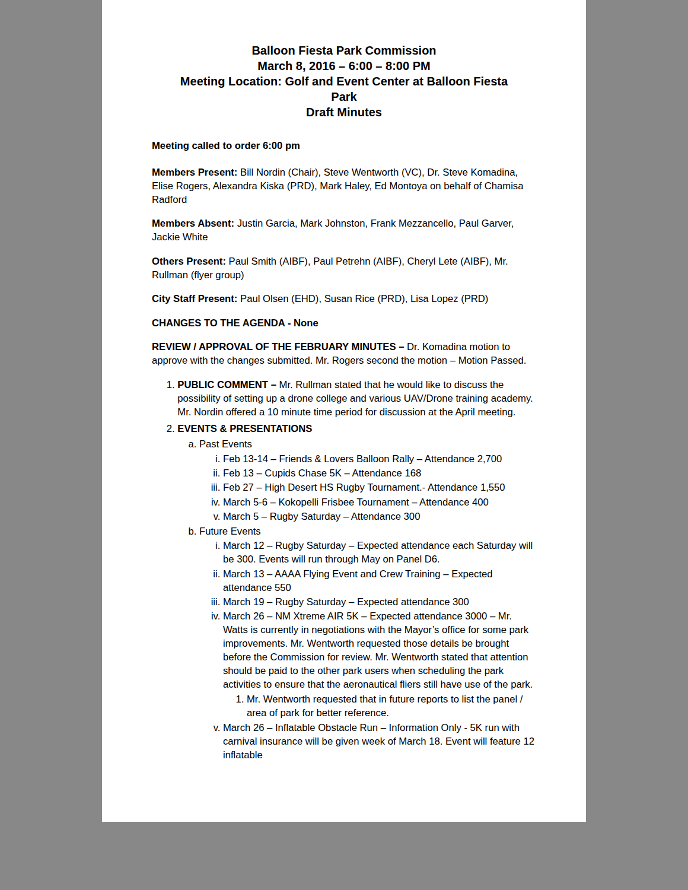Balloon Fiesta Park Commission March 8, 2016 – 6:00 – 8:00 PM Meeting Location: Golf and Event Center at Balloon Fiesta Park Draft Minutes
Meeting called to order 6:00 pm
Members Present: Bill Nordin (Chair), Steve Wentworth (VC), Dr. Steve Komadina, Elise Rogers, Alexandra Kiska (PRD), Mark Haley, Ed Montoya on behalf of Chamisa Radford
Members Absent: Justin Garcia, Mark Johnston, Frank Mezzancello, Paul Garver, Jackie White
Others Present: Paul Smith (AIBF), Paul Petrehn (AIBF), Cheryl Lete (AIBF), Mr. Rullman (flyer group)
City Staff Present: Paul Olsen (EHD), Susan Rice (PRD), Lisa Lopez (PRD)
CHANGES TO THE AGENDA - None
REVIEW / APPROVAL OF THE FEBRUARY MINUTES – Dr. Komadina motion to approve with the changes submitted. Mr. Rogers second the motion – Motion Passed.
PUBLIC COMMENT – Mr. Rullman stated that he would like to discuss the possibility of setting up a drone college and various UAV/Drone training academy. Mr. Nordin offered a 10 minute time period for discussion at the April meeting.
EVENTS & PRESENTATIONS
Past Events
Feb 13-14 – Friends & Lovers Balloon Rally – Attendance 2,700
Feb 13 – Cupids Chase 5K – Attendance 168
Feb 27 – High Desert HS Rugby Tournament.- Attendance 1,550
March 5-6 – Kokopelli Frisbee Tournament – Attendance 400
March 5 – Rugby Saturday – Attendance 300
Future Events
March 12 – Rugby Saturday – Expected attendance each Saturday will be 300. Events will run through May on Panel D6.
March 13 – AAAA Flying Event and Crew Training – Expected attendance 550
March 19 – Rugby Saturday – Expected attendance 300
March 26 – NM Xtreme AIR 5K – Expected attendance 3000 – Mr. Watts is currently in negotiations with the Mayor’s office for some park improvements. Mr. Wentworth requested those details be brought before the Commission for review. Mr. Wentworth stated that attention should be paid to the other park users when scheduling the park activities to ensure that the aeronautical fliers still have use of the park.
Mr. Wentworth requested that in future reports to list the panel / area of park for better reference.
March 26 – Inflatable Obstacle Run – Information Only - 5K run with carnival insurance will be given week of March 18. Event will feature 12 inflatable